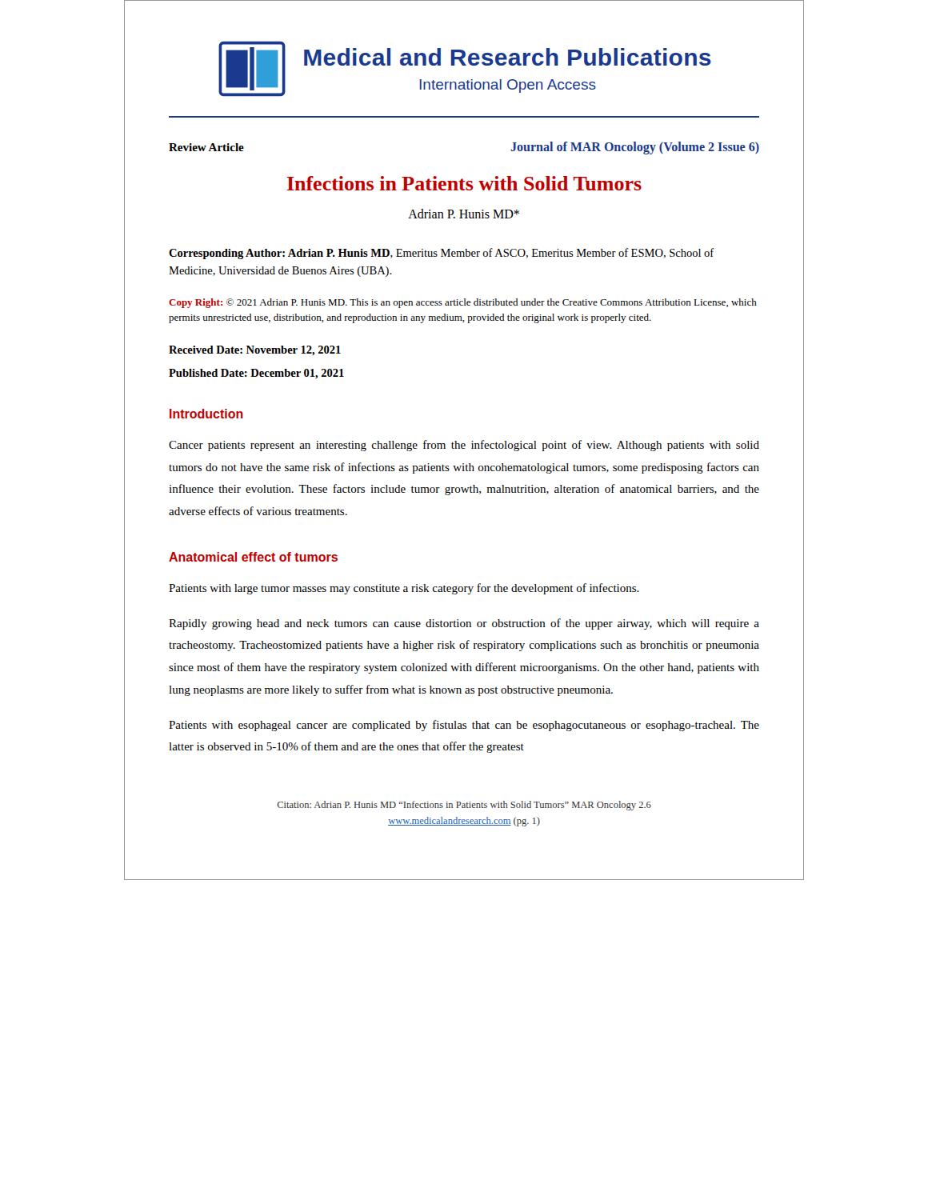Medical and Research Publications
International Open Access
Review Article Journal of MAR Oncology (Volume 2 Issue 6)
Infections in Patients with Solid Tumors
Adrian P. Hunis MD*
Corresponding Author: Adrian P. Hunis MD, Emeritus Member of ASCO, Emeritus Member of ESMO, School of Medicine, Universidad de Buenos Aires (UBA).
Copy Right: © 2021 Adrian P. Hunis MD. This is an open access article distributed under the Creative Commons Attribution License, which permits unrestricted use, distribution, and reproduction in any medium, provided the original work is properly cited.
Received Date: November 12, 2021
Published Date: December 01, 2021
Introduction
Cancer patients represent an interesting challenge from the infectological point of view. Although patients with solid tumors do not have the same risk of infections as patients with oncohematological tumors, some predisposing factors can influence their evolution. These factors include tumor growth, malnutrition, alteration of anatomical barriers, and the adverse effects of various treatments.
Anatomical effect of tumors
Patients with large tumor masses may constitute a risk category for the development of infections.
Rapidly growing head and neck tumors can cause distortion or obstruction of the upper airway, which will require a tracheostomy. Tracheostomized patients have a higher risk of respiratory complications such as bronchitis or pneumonia since most of them have the respiratory system colonized with different microorganisms. On the other hand, patients with lung neoplasms are more likely to suffer from what is known as post obstructive pneumonia.
Patients with esophageal cancer are complicated by fistulas that can be esophagocutaneous or esophago-tracheal. The latter is observed in 5-10% of them and are the ones that offer the greatest
Citation: Adrian P. Hunis MD “Infections in Patients with Solid Tumors” MAR Oncology 2.6
www.medicalandresearch.com (pg. 1)